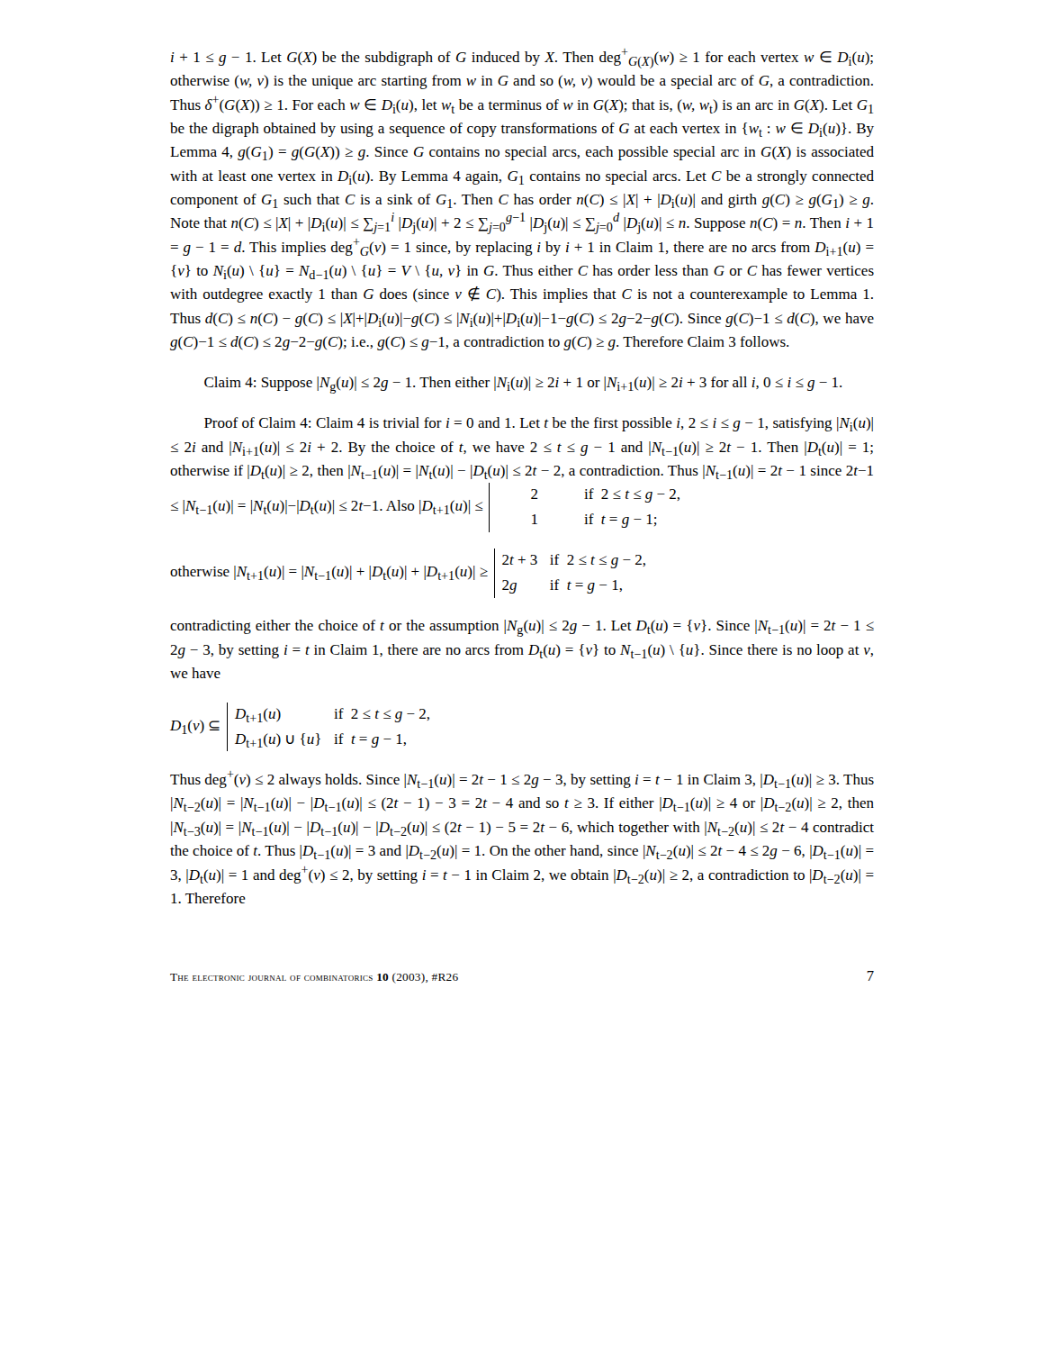i + 1 ≤ g − 1. Let G(X) be the subdigraph of G induced by X. Then deg+G(X)(w) ≥ 1 for each vertex w ∈ Di(u); otherwise (w, v) is the unique arc starting from w in G and so (w, v) would be a special arc of G, a contradiction. Thus δ+(G(X)) ≥ 1. For each w ∈ Di(u), let wt be a terminus of w in G(X); that is, (w, wt) is an arc in G(X). Let G1 be the digraph obtained by using a sequence of copy transformations of G at each vertex in {wt : w ∈ Di(u)}. By Lemma 4, g(G1) = g(G(X)) ≥ g. Since G contains no special arcs, each possible special arc in G(X) is associated with at least one vertex in Di(u). By Lemma 4 again, G1 contains no special arcs. Let C be a strongly connected component of G1 such that C is a sink of G1. Then C has order n(C) ≤ |X| + |Di(u)| and girth g(C) ≥ g(G1) ≥ g. Note that n(C) ≤ |X| + |Di(u)| ≤ ∑j=1i |Dj(u)| + 2 ≤ ∑j=0g−1 |Dj(u)| ≤ ∑j=0d |Dj(u)| ≤ n. Suppose n(C) = n. Then i + 1 = g − 1 = d. This implies deg+G(v) = 1 since, by replacing i by i + 1 in Claim 1, there are no arcs from Di+1(u) = {v} to Ni(u) \ {u} = Nd−1(u) \ {u} = V \ {u, v} in G. Thus either C has order less than G or C has fewer vertices with outdegree exactly 1 than G does (since v ∉ C). This implies that C is not a counterexample to Lemma 1. Thus d(C) ≤ n(C) − g(C) ≤ |X|+|Di(u)|−g(C) ≤ |Ni(u)|+|Di(u)|−1−g(C) ≤ 2g−2−g(C). Since g(C)−1 ≤ d(C), we have g(C)−1 ≤ d(C) ≤ 2g−2−g(C); i.e., g(C) ≤ g−1, a contradiction to g(C) ≥ g. Therefore Claim 3 follows.
Claim 4: Suppose |Ng(u)| ≤ 2g − 1. Then either |Ni(u)| ≥ 2i + 1 or |Ni+1(u)| ≥ 2i + 3 for all i, 0 ≤ i ≤ g − 1.
Proof of Claim 4: Claim 4 is trivial for i = 0 and 1. Let t be the first possible i, 2 ≤ i ≤ g − 1, satisfying |Ni(u)| ≤ 2i and |Ni+1(u)| ≤ 2i + 2. By the choice of t, we have 2 ≤ t ≤ g − 1 and |Nt−1(u)| ≥ 2t − 1. Then |Dt(u)| = 1; otherwise if |Dt(u)| ≥ 2, then |Nt−1(u)| = |Nt(u)| − |Dt(u)| ≤ 2t − 2, a contradiction. Thus |Nt−1(u)| = 2t − 1 since 2t−1 ≤ |Nt−1(u)| = |Nt(u)|−|Dt(u)| ≤ 2t−1. Also |Dt+1(u)| ≤ 2 if 2 ≤ t ≤ g − 2, 1 if t = g − 1;
otherwise |Nt+1(u)| = |Nt−1(u)| + |Dt(u)| + |Dt+1(u)| ≥ 2t + 3 if 2 ≤ t ≤ g − 2, 2g if t = g − 1,
contradicting either the choice of t or the assumption |Ng(u)| ≤ 2g − 1. Let Dt(u) = {v}. Since |Nt−1(u)| = 2t − 1 ≤ 2g − 3, by setting i = t in Claim 1, there are no arcs from Dt(u) = {v} to Nt−1(u) \ {u}. Since there is no loop at v, we have
D1(v) ⊆ Dt+1(u) if 2 ≤ t ≤ g − 2, Dt+1(u) ∪ {u}if t = g − 1,
Thus deg+(v) ≤ 2 always holds. Since |Nt−1(u)| = 2t − 1 ≤ 2g − 3, by setting i = t − 1 in Claim 3, |Dt−1(u)| ≥ 3. Thus |Nt−2(u)| = |Nt−1(u)| − |Dt−1(u)| ≤ (2t − 1) − 3 = 2t − 4 and so t ≥ 3. If either |Dt−1(u)| ≥ 4 or |Dt−2(u)| ≥ 2, then |Nt−3(u)| = |Nt−1(u)| − |Dt−1(u)| − |Dt−2(u)| ≤ (2t − 1) − 5 = 2t − 6, which together with |Nt−2(u)| ≤ 2t − 4 contradict the choice of t. Thus |Dt−1(u)| = 3 and |Dt−2(u)| = 1. On the other hand, since |Nt−2(u)| ≤ 2t − 4 ≤ 2g − 6, |Dt−1(u)| = 3, |Dt(u)| = 1 and deg+(v) ≤ 2, by setting i = t − 1 in Claim 2, we obtain |Dt−2(u)| ≥ 2, a contradiction to |Dt−2(u)| = 1. Therefore
The electronic journal of combinatorics 10 (2003), #R26 7